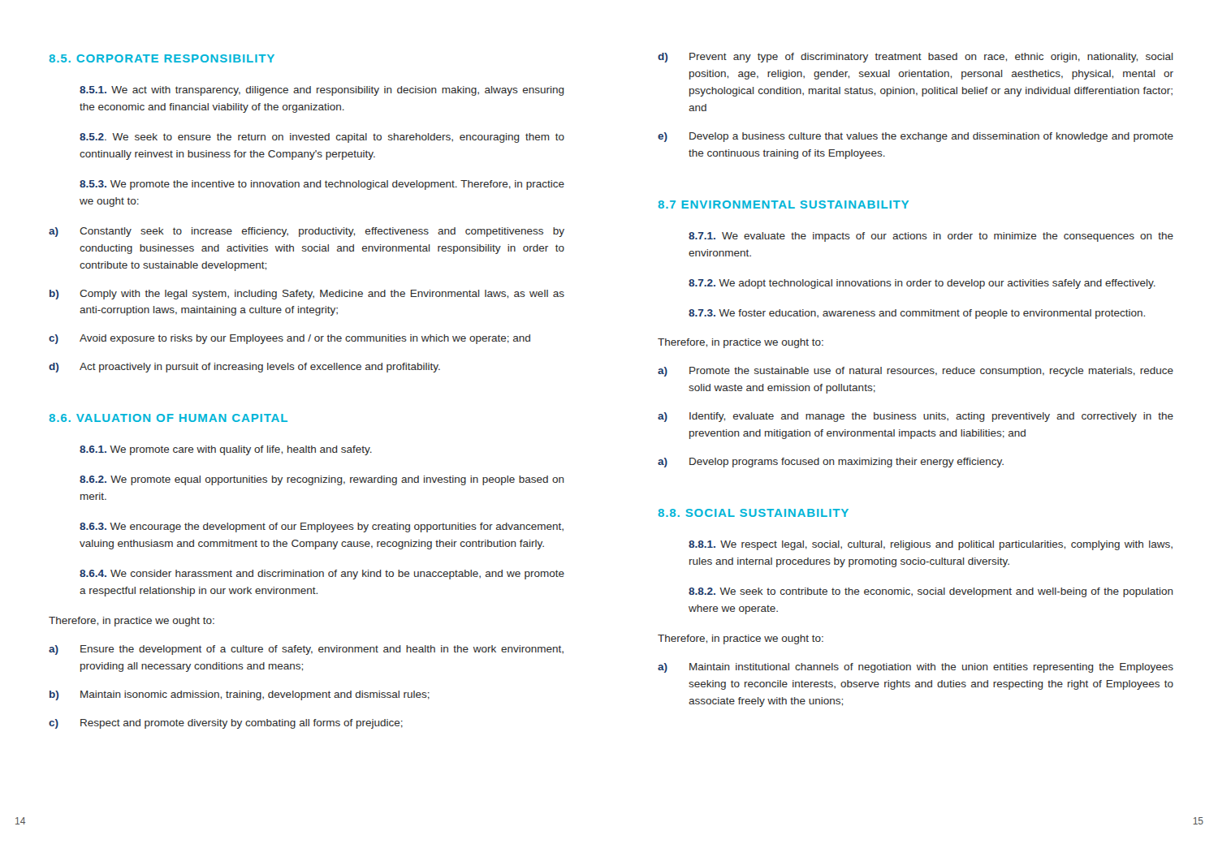8.5. Corporate Responsibility
8.5.1. We act with transparency, diligence and responsibility in decision making, always ensuring the economic and financial viability of the organization.
8.5.2. We seek to ensure the return on invested capital to shareholders, encouraging them to continually reinvest in business for the Company's perpetuity.
8.5.3. We promote the incentive to innovation and technological development. Therefore, in practice we ought to:
a) Constantly seek to increase efficiency, productivity, effectiveness and competitiveness by conducting businesses and activities with social and environmental responsibility in order to contribute to sustainable development;
b) Comply with the legal system, including Safety, Medicine and the Environmental laws, as well as anti-corruption laws, maintaining a culture of integrity;
c) Avoid exposure to risks by our Employees and / or the communities in which we operate; and
d) Act proactively in pursuit of increasing levels of excellence and profitability.
8.6. Valuation of Human Capital
8.6.1. We promote care with quality of life, health and safety.
8.6.2. We promote equal opportunities by recognizing, rewarding and investing in people based on merit.
8.6.3. We encourage the development of our Employees by creating opportunities for advancement, valuing enthusiasm and commitment to the Company cause, recognizing their contribution fairly.
8.6.4. We consider harassment and discrimination of any kind to be unacceptable, and we promote a respectful relationship in our work environment.
Therefore, in practice we ought to:
a) Ensure the development of a culture of safety, environment and health in the work environment, providing all necessary conditions and means;
b) Maintain isonomic admission, training, development and dismissal rules;
c) Respect and promote diversity by combating all forms of prejudice;
14
d) Prevent any type of discriminatory treatment based on race, ethnic origin, nationality, social position, age, religion, gender, sexual orientation, personal aesthetics, physical, mental or psychological condition, marital status, opinion, political belief or any individual differentiation factor; and
e) Develop a business culture that values the exchange and dissemination of knowledge and promote the continuous training of its Employees.
8.7 Environmental Sustainability
8.7.1. We evaluate the impacts of our actions in order to minimize the consequences on the environment.
8.7.2. We adopt technological innovations in order to develop our activities safely and effectively.
8.7.3. We foster education, awareness and commitment of people to environmental protection.
Therefore, in practice we ought to:
a) Promote the sustainable use of natural resources, reduce consumption, recycle materials, reduce solid waste and emission of pollutants;
a) Identify, evaluate and manage the business units, acting preventively and correctively in the prevention and mitigation of environmental impacts and liabilities; and
a) Develop programs focused on maximizing their energy efficiency.
8.8. Social Sustainability
8.8.1. We respect legal, social, cultural, religious and political particularities, complying with laws, rules and internal procedures by promoting socio-cultural diversity.
8.8.2. We seek to contribute to the economic, social development and well-being of the population where we operate.
Therefore, in practice we ought to:
a) Maintain institutional channels of negotiation with the union entities representing the Employees seeking to reconcile interests, observe rights and duties and respecting the right of Employees to associate freely with the unions;
15